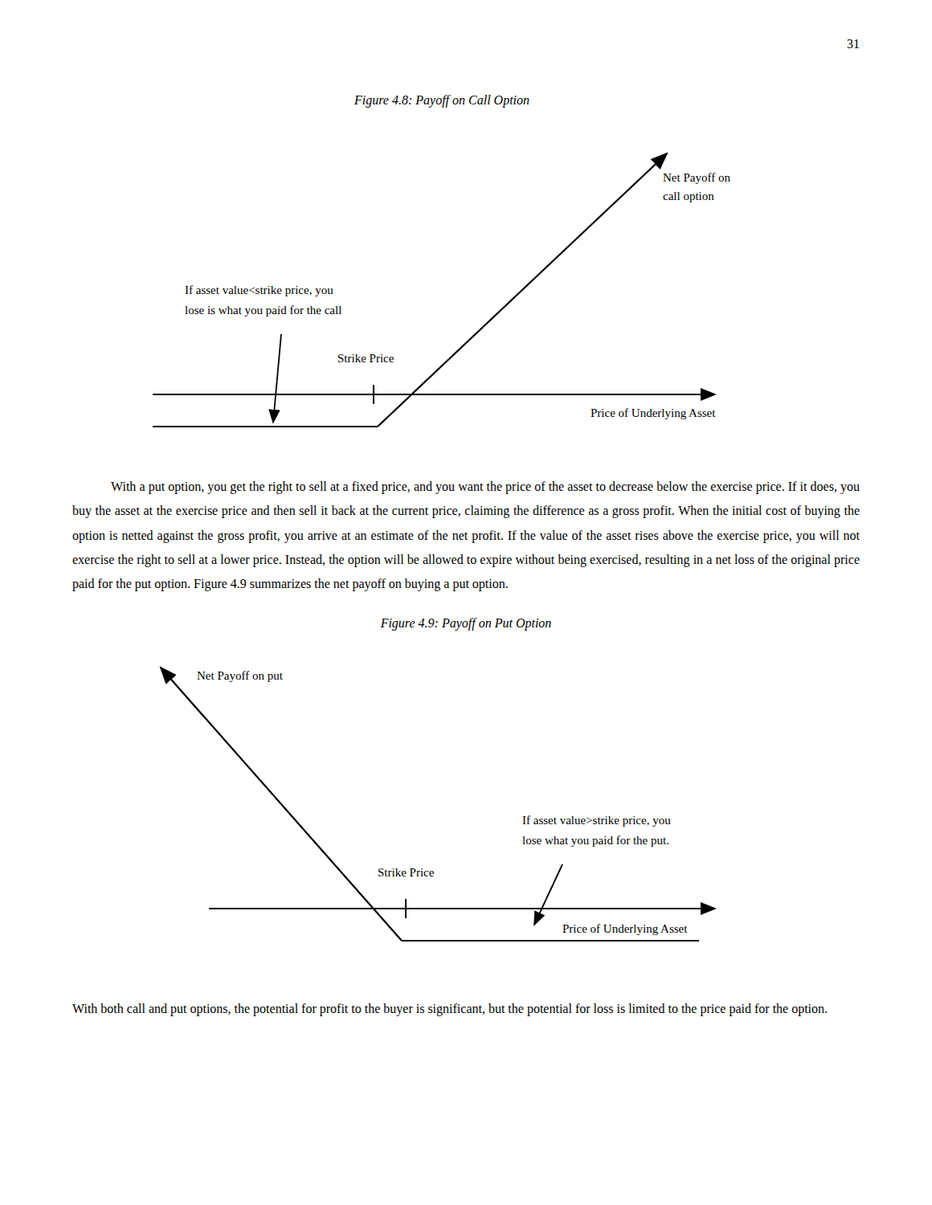31
Figure 4.8: Payoff on Call Option
Net Payoff on call option Strike Price If asset value<strike price, you lose is what you paid for the call Price of Underlying Asset
With a put option, you get the right to sell at a fixed price, and you want the price of the asset to decrease below the exercise price. If it does, you buy the asset at the exercise price and then sell it back at the current price, claiming the difference as a gross profit. When the initial cost of buying the option is netted against the gross profit, you arrive at an estimate of the net profit. If the value of the asset rises above the exercise price, you will not exercise the right to sell at a lower price. Instead, the option will be allowed to expire without being exercised, resulting in a net loss of the original price paid for the put option. Figure 4.9 summarizes the net payoff on buying a put option.
Figure 4.9: Payoff on Put Option
Net Payoff on put Strike Price If asset value>strike price, you lose what you paid for the put. Price of Underlying Asset
With both call and put options, the potential for profit to the buyer is significant, but the potential for loss is limited to the price paid for the option.